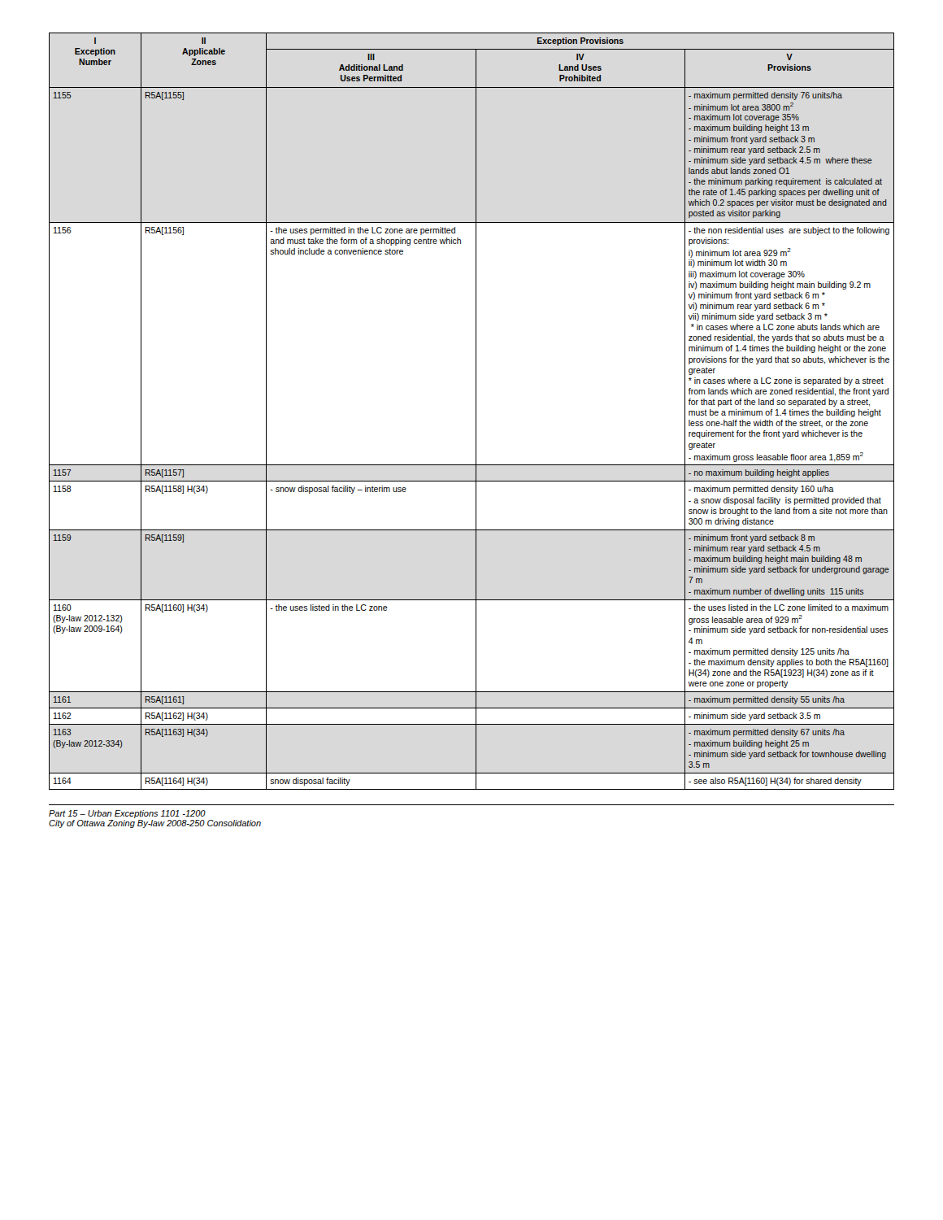| I Exception Number | II Applicable Zones | Exception Provisions |
| --- | --- | --- |
| III Additional Land Uses Permitted | IV Land Uses Prohibited | V Provisions |
| 1155 | R5A[1155] | | | - maximum permitted density 76 units/ha - minimum lot area 3800 m 2 - maximum lot coverage 35% - maximum building height 13 m - minimum front yard setback 3 m - minimum rear yard setback 2.5 m - minimum side yard setback 4.5 m where these lands abut lands zoned O1 - the minimum parking requirement is calculated at the rate of 1.45 parking spaces per dwelling unit of which 0.2 spaces per visitor must be designated and posted as visitor parking |
| 1156 | R5A[1156] | - the uses permitted in the LC zone are permitted and must take the form of a shopping centre which should include a convenience store | | - the non residential uses are subject to the following provisions: i) minimum lot area 929 m 2 ii) minimum lot width 30 m iii) maximum lot coverage 30% iv) maximum building height main building 9.2 m v) minimum front yard setback 6 m * vi) minimum rear yard setback 6 m * vii) minimum side yard setback 3 m * * in cases where a LC zone abuts lands which are zoned residential, the yards that so abuts must be a minimum of 1.4 times the building height or the zone provisions for the yard that so abuts, whichever is the greater * in cases where a LC zone is separated by a street from lands which are zoned residential, the front yard for that part of the land so separated by a street, must be a minimum of 1.4 times the building height less one-half the width of the street, or the zone requirement for the front yard whichever is the greater - maximum gross leasable floor area 1,859 m 2 |
| 1157 | R5A[1157] | | | - no maximum building height applies |
| 1158 | R5A[1158] H(34) | - snow disposal facility – interim use | | - maximum permitted density 160 u/ha - a snow disposal facility is permitted provided that snow is brought to the land from a site not more than 300 m driving distance |
| 1159 | R5A[1159] | | | - minimum front yard setback 8 m - minimum rear yard setback 4.5 m - maximum building height main building 48 m - minimum side yard setback for underground garage 7 m - maximum number of dwelling units 115 units |
| 1160 (By-law 2012-132) (By-law 2009-164) | R5A[1160] H(34) | - the uses listed in the LC zone | | - the uses listed in the LC zone limited to a maximum gross leasable area of 929 m 2 - minimum side yard setback for non-residential uses 4 m - maximum permitted density 125 units /ha - the maximum density applies to both the R5A[1160] H(34) zone and the R5A[1923] H(34) zone as if it were one zone or property |
| 1161 | R5A[1161] | | | - maximum permitted density 55 units /ha |
| 1162 | R5A[1162] H(34) | | | - minimum side yard setback 3.5 m |
| 1163 (By-law 2012-334) | R5A[1163] H(34) | | | - maximum permitted density 67 units /ha - maximum building height 25 m - minimum side yard setback for townhouse dwelling 3.5 m |
| 1164 | R5A[1164] H(34) | snow disposal facility | | - see also R5A[1160] H(34) for shared density |
Part 15 – Urban Exceptions 1101 -1200
City of Ottawa Zoning By-law 2008-250 Consolidation